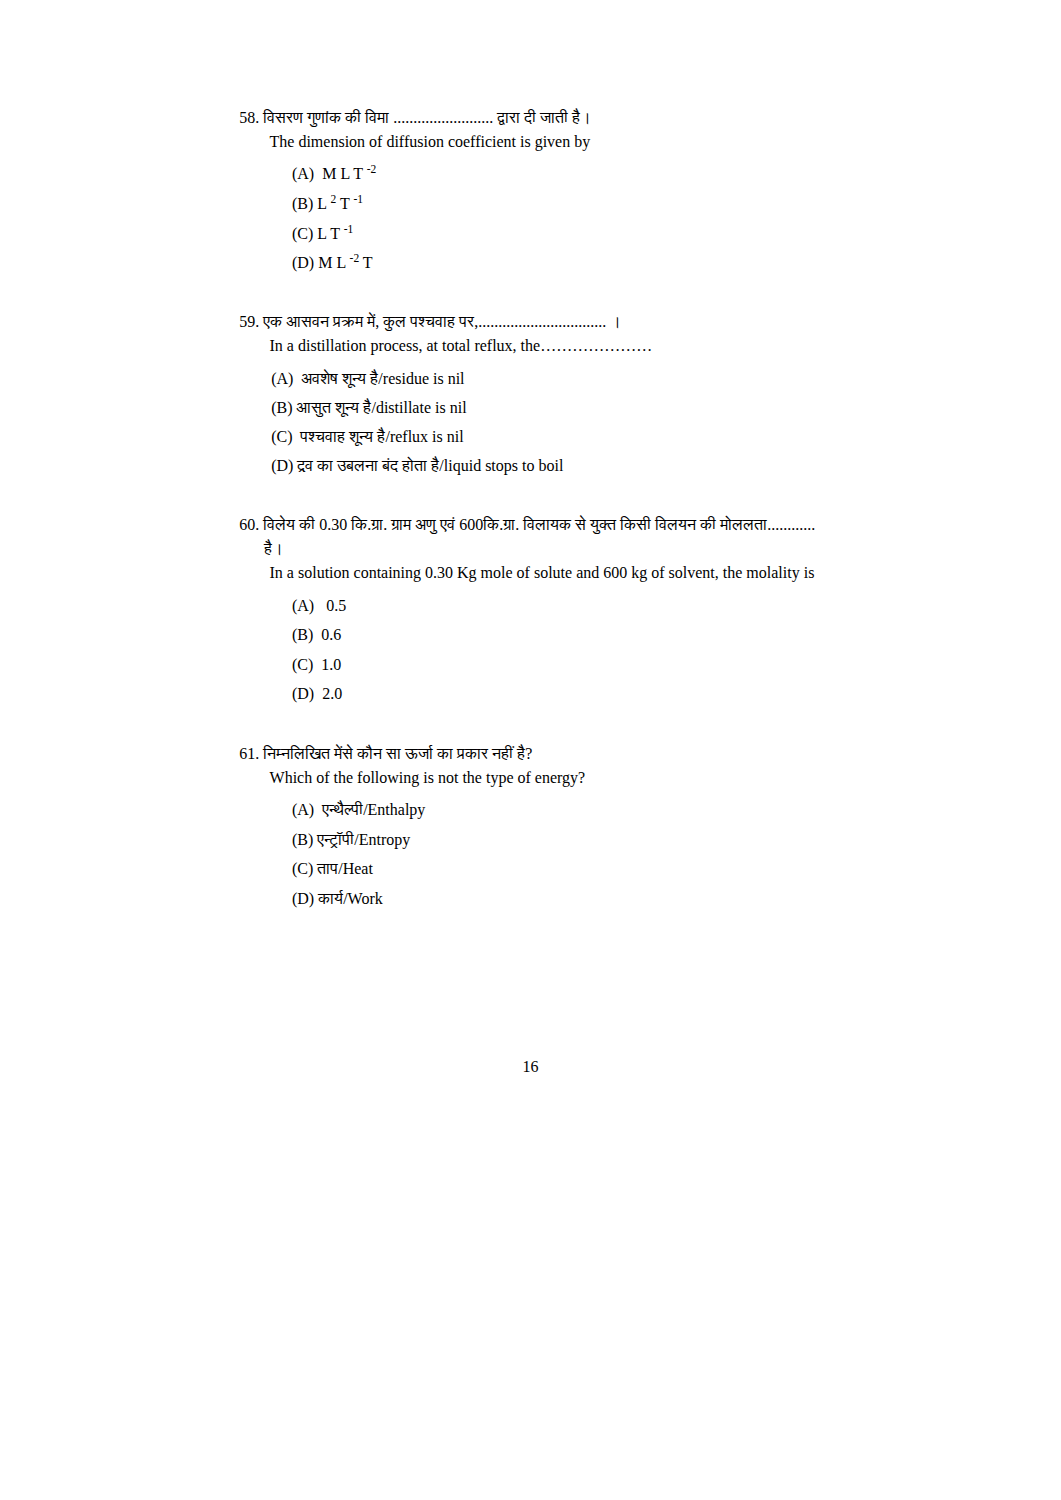58. विसरण गुणांक की विमा ......................... द्वारा दी जाती है। The dimension of diffusion coefficient is given by
(A) M L T -2
(B) L 2 T -1
(C) L T -1
(D) M L -2 T
59. एक आसवन प्रक्रम में, कुल पश्चवाह पर,................................ । In a distillation process, at total reflux, the…………………
(A) अवशेष शून्य है/residue is nil
(B) आसुत शून्य है/distillate is nil
(C) पश्चवाह शून्य है/reflux is nil
(D) द्रव का उबलना बंद होता है/liquid stops to boil
60. विलेय की 0.30 कि.ग्रा. ग्राम अणु एवं 600कि.ग्रा. विलायक से युक्त किसी विलयन की मोललता............ है। In a solution containing 0.30 Kg mole of solute and 600 kg of solvent, the molality is
(A) 0.5
(B) 0.6
(C) 1.0
(D) 2.0
61. निम्नलिखित मेंसे कौन सा ऊर्जा का प्रकार नहीं है? Which of the following is not the type of energy?
(A) एन्थैल्पी/Enthalpy
(B) एन्ट्रॉपी/Entropy
(C) ताप/Heat
(D) कार्य/Work
16